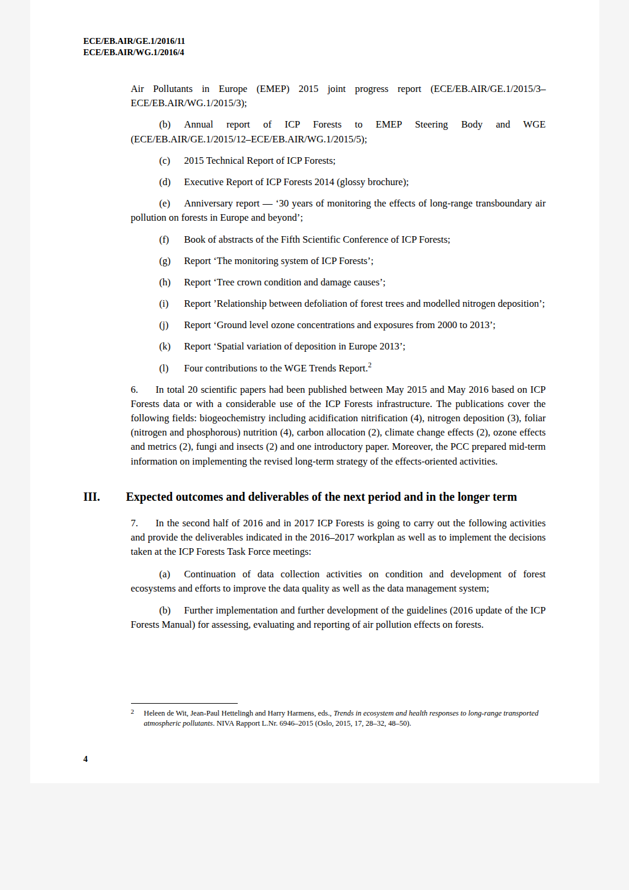ECE/EB.AIR/GE.1/2016/11 ECE/EB.AIR/WG.1/2016/4
Air Pollutants in Europe (EMEP) 2015 joint progress report (ECE/EB.AIR/GE.1/2015/3–ECE/EB.AIR/WG.1/2015/3);
(b) Annual report of ICP Forests to EMEP Steering Body and WGE (ECE/EB.AIR/GE.1/2015/12–ECE/EB.AIR/WG.1/2015/5);
(c) 2015 Technical Report of ICP Forests;
(d) Executive Report of ICP Forests 2014 (glossy brochure);
(e) Anniversary report — ‘30 years of monitoring the effects of long-range transboundary air pollution on forests in Europe and beyond’;
(f) Book of abstracts of the Fifth Scientific Conference of ICP Forests;
(g) Report ‘The monitoring system of ICP Forests’;
(h) Report ‘Tree crown condition and damage causes’;
(i) Report ’Relationship between defoliation of forest trees and modelled nitrogen deposition’;
(j) Report ‘Ground level ozone concentrations and exposures from 2000 to 2013’;
(k) Report ‘Spatial variation of deposition in Europe 2013’;
(l) Four contributions to the WGE Trends Report.2
6. In total 20 scientific papers had been published between May 2015 and May 2016 based on ICP Forests data or with a considerable use of the ICP Forests infrastructure. The publications cover the following fields: biogeochemistry including acidification nitrification (4), nitrogen deposition (3), foliar (nitrogen and phosphorous) nutrition (4), carbon allocation (2), climate change effects (2), ozone effects and metrics (2), fungi and insects (2) and one introductory paper. Moreover, the PCC prepared mid-term information on implementing the revised long-term strategy of the effects-oriented activities.
III. Expected outcomes and deliverables of the next period and in the longer term
7. In the second half of 2016 and in 2017 ICP Forests is going to carry out the following activities and provide the deliverables indicated in the 2016–2017 workplan as well as to implement the decisions taken at the ICP Forests Task Force meetings:
(a) Continuation of data collection activities on condition and development of forest ecosystems and efforts to improve the data quality as well as the data management system;
(b) Further implementation and further development of the guidelines (2016 update of the ICP Forests Manual) for assessing, evaluating and reporting of air pollution effects on forests.
2 Heleen de Wit, Jean-Paul Hettelingh and Harry Harmens, eds., Trends in ecosystem and health responses to long-range transported atmospheric pollutants. NIVA Rapport L.Nr. 6946–2015 (Oslo, 2015, 17, 28–32, 48–50).
4